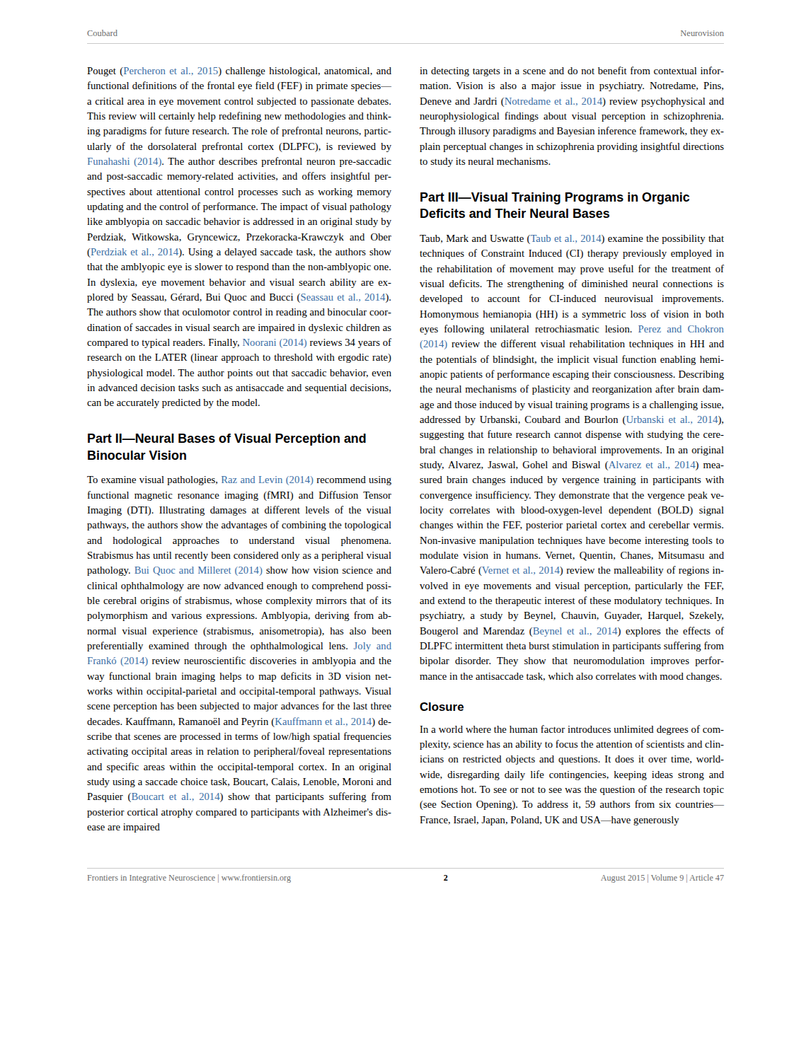Coubard Neurovision
Pouget (Percheron et al., 2015) challenge histological, anatomical, and functional definitions of the frontal eye field (FEF) in primate species—a critical area in eye movement control subjected to passionate debates. This review will certainly help redefining new methodologies and thinking paradigms for future research. The role of prefrontal neurons, particularly of the dorsolateral prefrontal cortex (DLPFC), is reviewed by Funahashi (2014). The author describes prefrontal neuron pre-saccadic and post-saccadic memory-related activities, and offers insightful perspectives about attentional control processes such as working memory updating and the control of performance. The impact of visual pathology like amblyopia on saccadic behavior is addressed in an original study by Perdziak, Witkowska, Gryncewicz, Przekoracka-Krawczyk and Ober (Perdziak et al., 2014). Using a delayed saccade task, the authors show that the amblyopic eye is slower to respond than the non-amblyopic one. In dyslexia, eye movement behavior and visual search ability are explored by Seassau, Gérard, Bui Quoc and Bucci (Seassau et al., 2014). The authors show that oculomotor control in reading and binocular coordination of saccades in visual search are impaired in dyslexic children as compared to typical readers. Finally, Noorani (2014) reviews 34 years of research on the LATER (linear approach to threshold with ergodic rate) physiological model. The author points out that saccadic behavior, even in advanced decision tasks such as antisaccade and sequential decisions, can be accurately predicted by the model.
Part II—Neural Bases of Visual Perception and Binocular Vision
To examine visual pathologies, Raz and Levin (2014) recommend using functional magnetic resonance imaging (fMRI) and Diffusion Tensor Imaging (DTI). Illustrating damages at different levels of the visual pathways, the authors show the advantages of combining the topological and hodological approaches to understand visual phenomena. Strabismus has until recently been considered only as a peripheral visual pathology. Bui Quoc and Milleret (2014) show how vision science and clinical ophthalmology are now advanced enough to comprehend possible cerebral origins of strabismus, whose complexity mirrors that of its polymorphism and various expressions. Amblyopia, deriving from abnormal visual experience (strabismus, anisometropia), has also been preferentially examined through the ophthalmological lens. Joly and Frankó (2014) review neuroscientific discoveries in amblyopia and the way functional brain imaging helps to map deficits in 3D vision networks within occipital-parietal and occipital-temporal pathways. Visual scene perception has been subjected to major advances for the last three decades. Kauffmann, Ramanoël and Peyrin (Kauffmann et al., 2014) describe that scenes are processed in terms of low/high spatial frequencies activating occipital areas in relation to peripheral/foveal representations and specific areas within the occipital-temporal cortex. In an original study using a saccade choice task, Boucart, Calais, Lenoble, Moroni and Pasquier (Boucart et al., 2014) show that participants suffering from posterior cortical atrophy compared to participants with Alzheimer's disease are impaired
in detecting targets in a scene and do not benefit from contextual information. Vision is also a major issue in psychiatry. Notredame, Pins, Deneve and Jardri (Notredame et al., 2014) review psychophysical and neurophysiological findings about visual perception in schizophrenia. Through illusory paradigms and Bayesian inference framework, they explain perceptual changes in schizophrenia providing insightful directions to study its neural mechanisms.
Part III—Visual Training Programs in Organic Deficits and Their Neural Bases
Taub, Mark and Uswatte (Taub et al., 2014) examine the possibility that techniques of Constraint Induced (CI) therapy previously employed in the rehabilitation of movement may prove useful for the treatment of visual deficits. The strengthening of diminished neural connections is developed to account for CI-induced neurovisual improvements. Homonymous hemianopia (HH) is a symmetric loss of vision in both eyes following unilateral retrochiasmatic lesion. Perez and Chokron (2014) review the different visual rehabilitation techniques in HH and the potentials of blindsight, the implicit visual function enabling hemianopic patients of performance escaping their consciousness. Describing the neural mechanisms of plasticity and reorganization after brain damage and those induced by visual training programs is a challenging issue, addressed by Urbanski, Coubard and Bourlon (Urbanski et al., 2014), suggesting that future research cannot dispense with studying the cerebral changes in relationship to behavioral improvements. In an original study, Alvarez, Jaswal, Gohel and Biswal (Alvarez et al., 2014) measured brain changes induced by vergence training in participants with convergence insufficiency. They demonstrate that the vergence peak velocity correlates with blood-oxygen-level dependent (BOLD) signal changes within the FEF, posterior parietal cortex and cerebellar vermis. Non-invasive manipulation techniques have become interesting tools to modulate vision in humans. Vernet, Quentin, Chanes, Mitsumasu and Valero-Cabré (Vernet et al., 2014) review the malleability of regions involved in eye movements and visual perception, particularly the FEF, and extend to the therapeutic interest of these modulatory techniques. In psychiatry, a study by Beynel, Chauvin, Guyader, Harquel, Szekely, Bougerol and Marendaz (Beynel et al., 2014) explores the effects of DLPFC intermittent theta burst stimulation in participants suffering from bipolar disorder. They show that neuromodulation improves performance in the antisaccade task, which also correlates with mood changes.
Closure
In a world where the human factor introduces unlimited degrees of complexity, science has an ability to focus the attention of scientists and clinicians on restricted objects and questions. It does it over time, worldwide, disregarding daily life contingencies, keeping ideas strong and emotions hot. To see or not to see was the question of the research topic (see Section Opening). To address it, 59 authors from six countries—France, Israel, Japan, Poland, UK and USA—have generously
Frontiers in Integrative Neuroscience | www.frontiersin.org 2 August 2015 | Volume 9 | Article 47